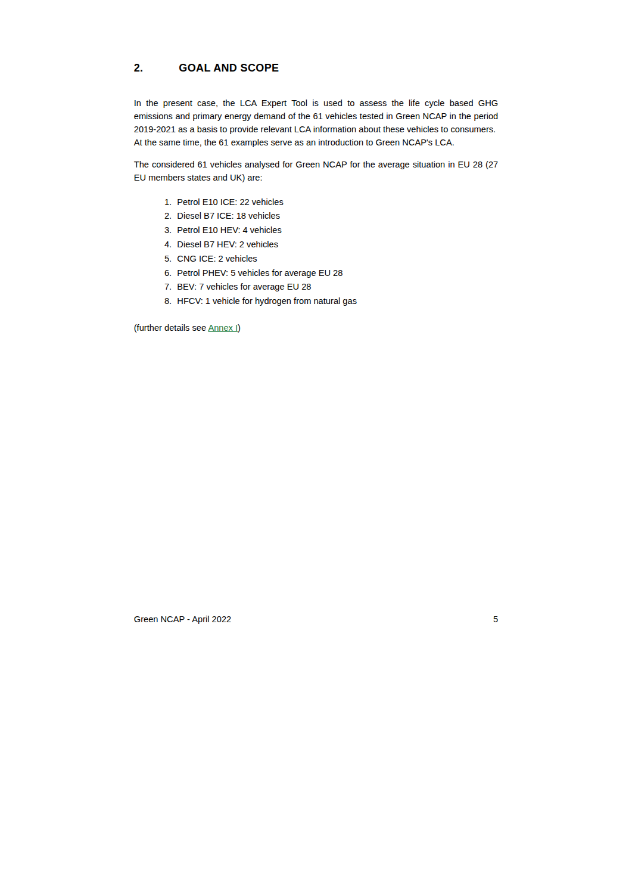2. GOAL AND SCOPE
In the present case, the LCA Expert Tool is used to assess the life cycle based GHG emissions and primary energy demand of the 61 vehicles tested in Green NCAP in the period 2019-2021 as a basis to provide relevant LCA information about these vehicles to consumers. At the same time, the 61 examples serve as an introduction to Green NCAP's LCA.
The considered 61 vehicles analysed for Green NCAP for the average situation in EU 28 (27 EU members states and UK) are:
Petrol E10 ICE: 22 vehicles
Diesel B7 ICE: 18 vehicles
Petrol E10 HEV: 4 vehicles
Diesel B7 HEV: 2 vehicles
CNG ICE: 2 vehicles
Petrol PHEV: 5 vehicles for average EU 28
BEV: 7 vehicles for average EU 28
HFCV: 1 vehicle for hydrogen from natural gas
(further details see Annex I)
Green NCAP - April 2022 5